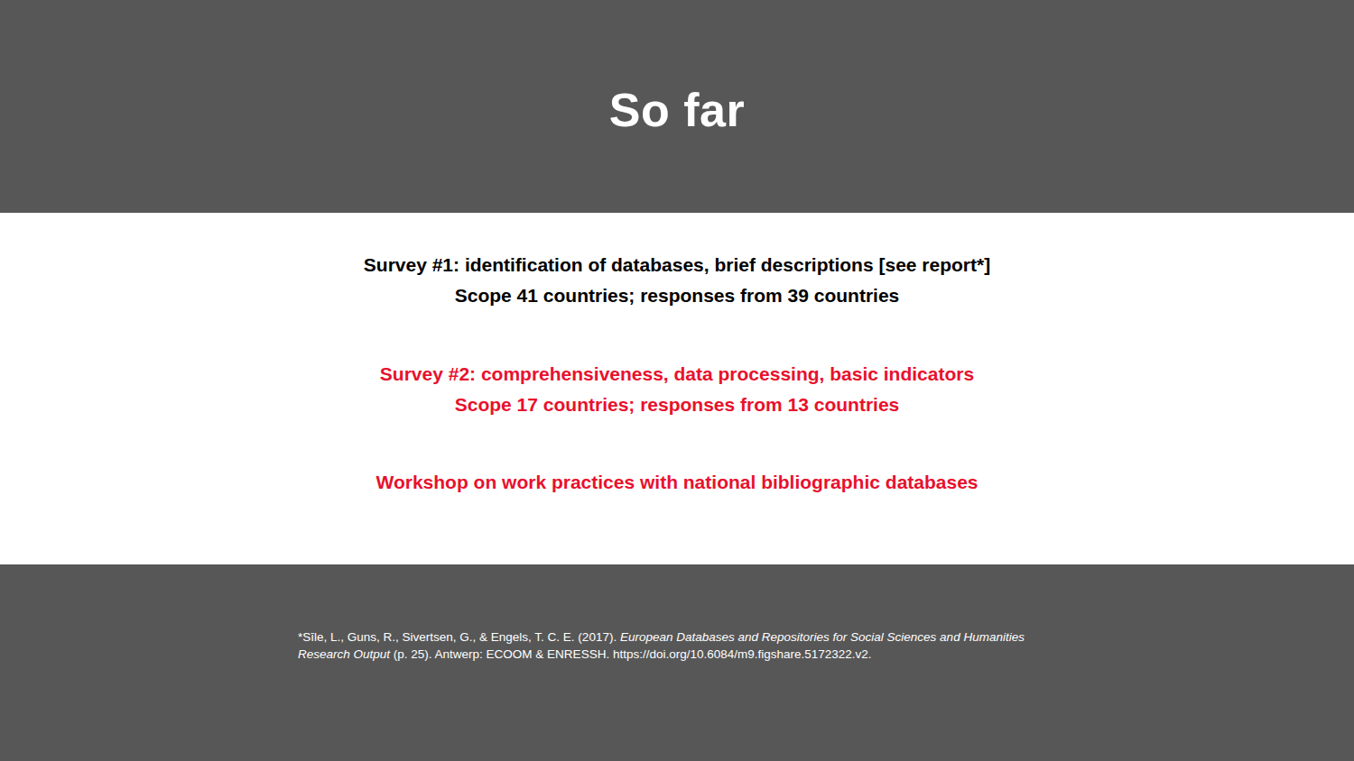So far
Survey #1: identification of databases, brief descriptions [see report*]
Scope 41 countries; responses from 39 countries
Survey #2: comprehensiveness, data processing, basic indicators
Scope 17 countries; responses from 13 countries
Workshop on work practices with national bibliographic databases
*Sīle, L., Guns, R., Sivertsen, G., & Engels, T. C. E. (2017). European Databases and Repositories for Social Sciences and Humanities Research Output (p. 25). Antwerp: ECOOM & ENRESSH. https://doi.org/10.6084/m9.figshare.5172322.v2.